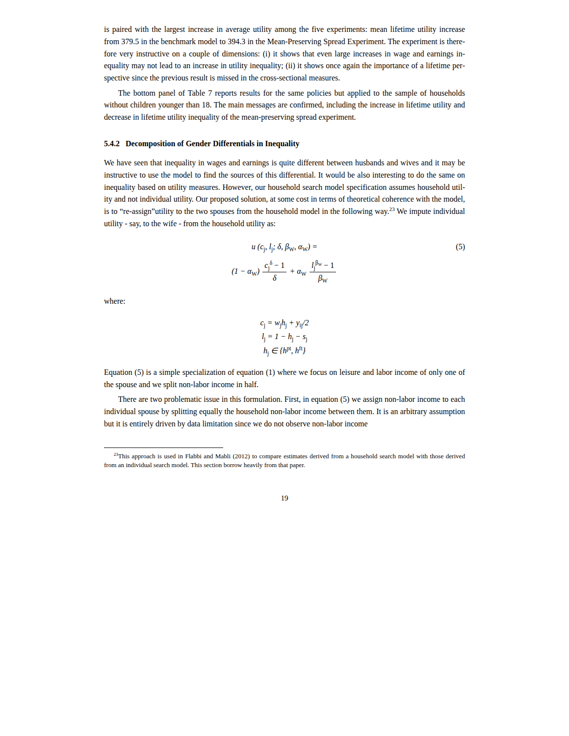is paired with the largest increase in average utility among the five experiments: mean lifetime utility increase from 379.5 in the benchmark model to 394.3 in the Mean-Preserving Spread Experiment. The experiment is therefore very instructive on a couple of dimensions: (i) it shows that even large increases in wage and earnings inequality may not lead to an increase in utility inequality; (ii) it shows once again the importance of a lifetime perspective since the previous result is missed in the cross-sectional measures.
The bottom panel of Table 7 reports results for the same policies but applied to the sample of households without children younger than 18. The main messages are confirmed, including the increase in lifetime utility and decrease in lifetime utility inequality of the mean-preserving spread experiment.
5.4.2 Decomposition of Gender Differentials in Inequality
We have seen that inequality in wages and earnings is quite different between husbands and wives and it may be instructive to use the model to find the sources of this differential. It would be also interesting to do the same on inequality based on utility measures. However, our household search model specification assumes household utility and not individual utility. Our proposed solution, at some cost in terms of theoretical coherence with the model, is to “re-assign”utility to the two spouses from the household model in the following way.23 We impute individual utility - say, to the wife - from the household utility as:
(5)
u (cj, lj; δ, βW, αW) =
(1 − αW) cjδ − 1 δ + αW ljβW − 1 βW
where:
cj = wjhj + yij/2
lj = 1 − hj − sj
hj ∈ {hpt, hft}
Equation (5) is a simple specialization of equation (1) where we focus on leisure and labor income of only one of the spouse and we split non-labor income in half.
There are two problematic issue in this formulation. First, in equation (5) we assign non-labor income to each individual spouse by splitting equally the household non-labor income between them. It is an arbitrary assumption but it is entirely driven by data limitation since we do not observe non-labor income
23This approach is used in Flabbi and Mabli (2012) to compare estimates derived from a household search model with those derived from an individual search model. This section borrow heavily from that paper.
19